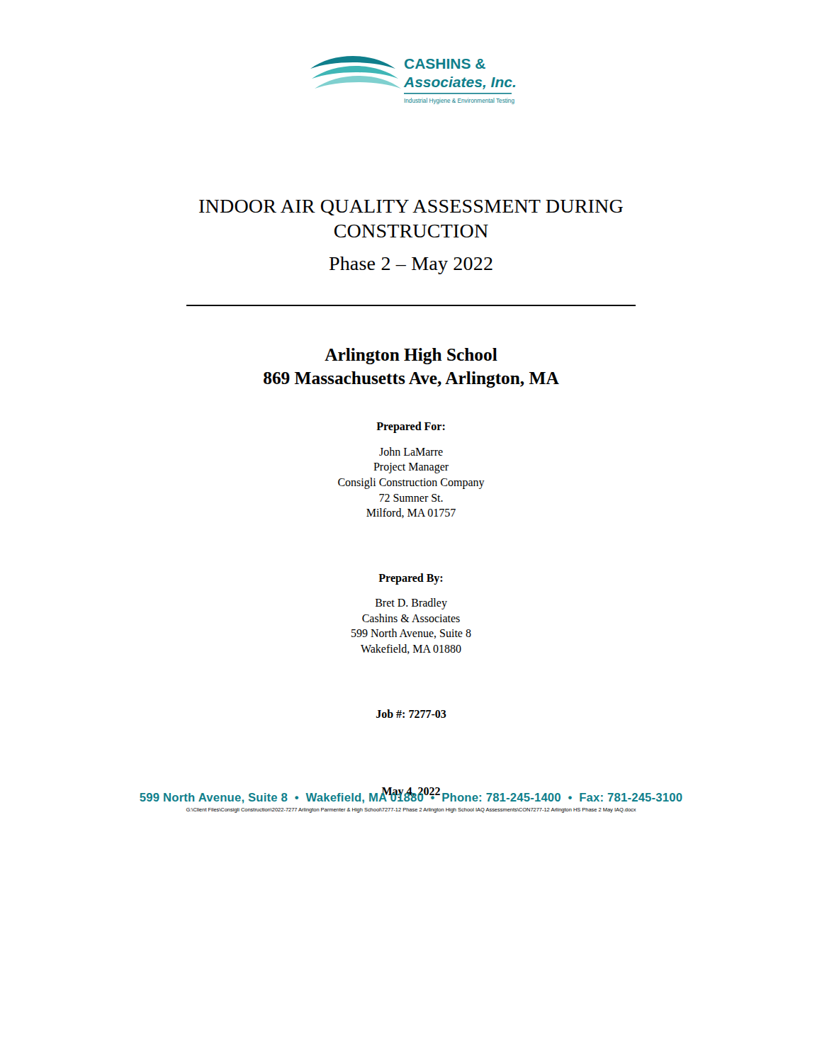CASHINS & Associates, Inc. Industrial Hygiene & Environmental Testing
INDOOR AIR QUALITY ASSESSMENT DURING CONSTRUCTION Phase 2 – May 2022
Arlington High School
869 Massachusetts Ave, Arlington, MA
Prepared For:
John LaMarre
Project Manager
Consigli Construction Company
72 Sumner St.
Milford, MA 01757
Prepared By:
Bret D. Bradley
Cashins & Associates
599 North Avenue, Suite 8
Wakefield, MA 01880
Job #: 7277-03
May 4, 2022
599 North Avenue, Suite 8 • Wakefield, MA 01880 • Phone: 781-245-1400 • Fax: 781-245-3100
G:\Client Files\Consigli Construction\2022-7277 Arlington Parmenter & High School\7277-12 Phase 2 Arlington High School IAQ Assessments\CON7277-12 Arlington HS Phase 2 May IAQ.docx